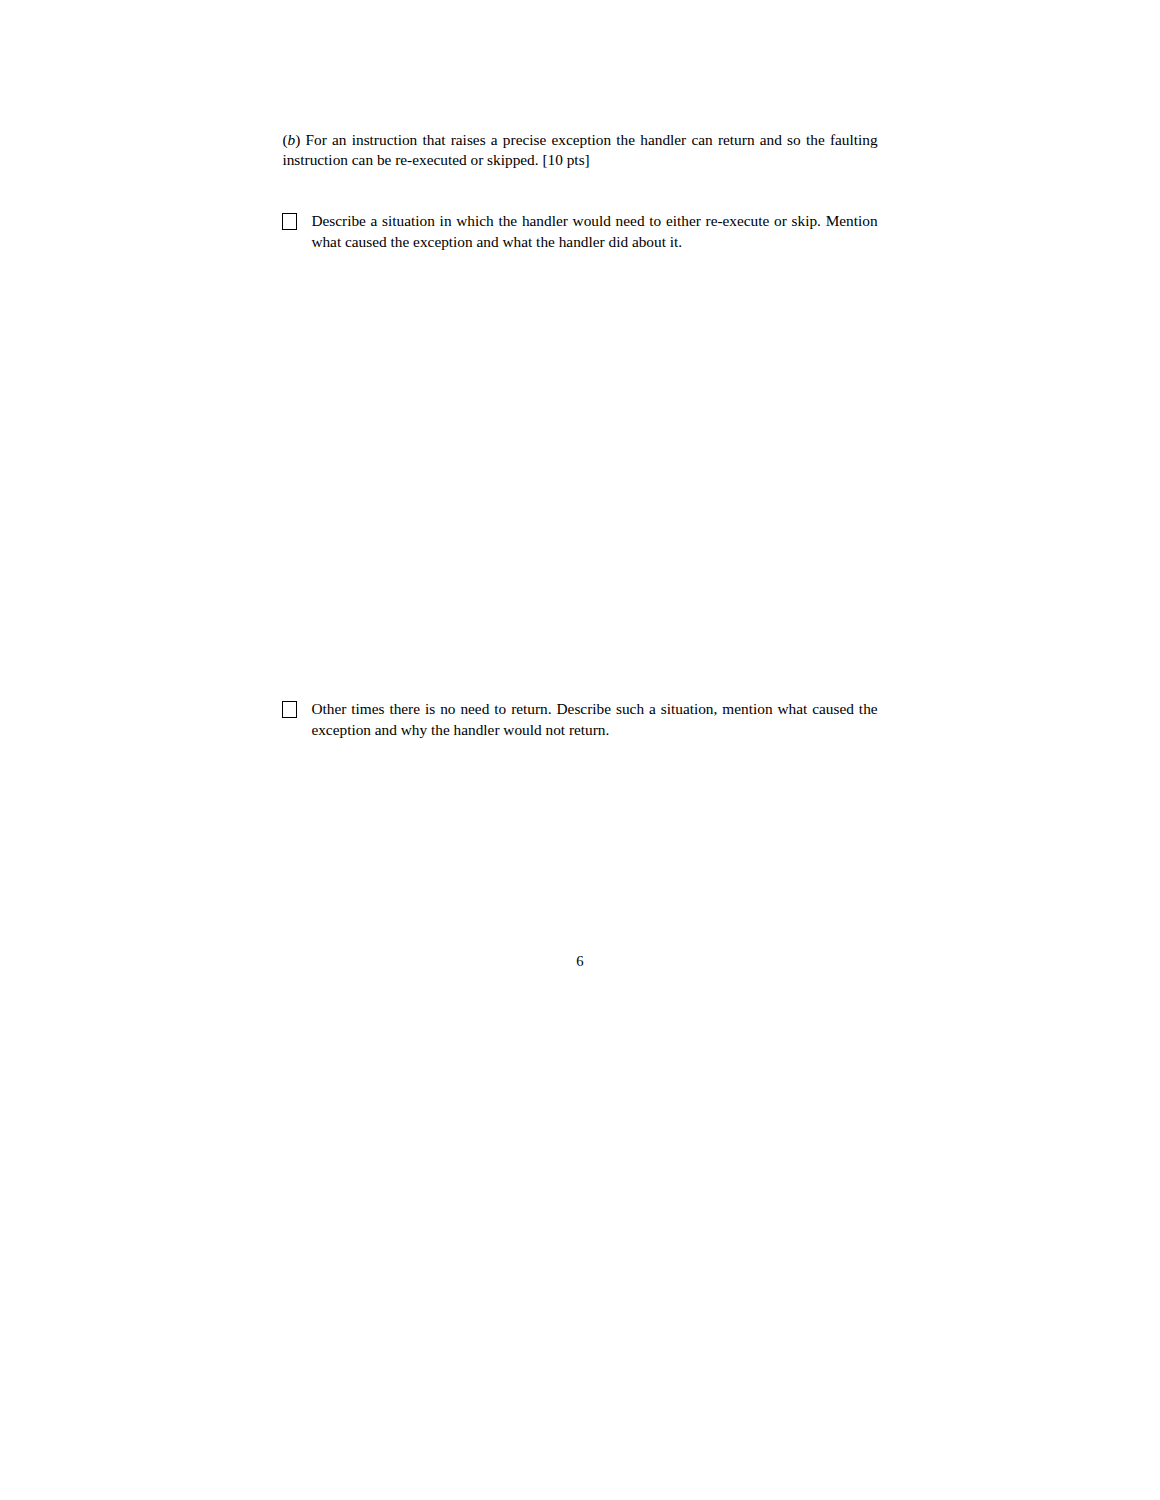(b) For an instruction that raises a precise exception the handler can return and so the faulting instruction can be re-executed or skipped. [10 pts]
Describe a situation in which the handler would need to either re-execute or skip. Mention what caused the exception and what the handler did about it.
Other times there is no need to return. Describe such a situation, mention what caused the exception and why the handler would not return.
6